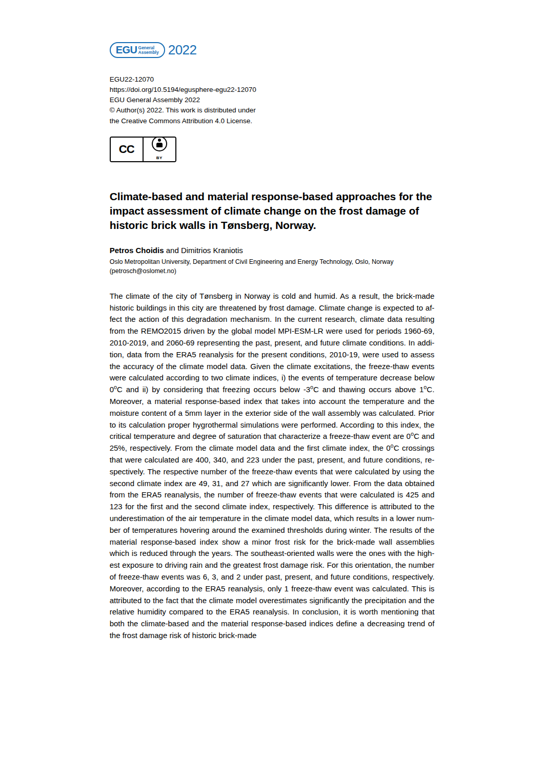EGUGeneral
Assembly 2022
EGU22-12070
https://doi.org/10.5194/egusphere-egu22-12070
EGU General Assembly 2022
© Author(s) 2022. This work is distributed under
the Creative Commons Attribution 4.0 License.
| CC | BY |
Climate-based and material response-based approaches for the impact assessment of climate change on the frost damage of historic brick walls in Tønsberg, Norway.
Petros Choidis and Dimitrios Kraniotis
Oslo Metropolitan University, Department of Civil Engineering and Energy Technology, Oslo, Norway
(petrosch@oslomet.no)
The climate of the city of Tønsberg in Norway is cold and humid. As a result, the brick-made historic buildings in this city are threatened by frost damage. Climate change is expected to affect the action of this degradation mechanism. In the current research, climate data resulting from the REMO2015 driven by the global model MPI-ESM-LR were used for periods 1960-69, 2010-2019, and 2060-69 representing the past, present, and future climate conditions. In addition, data from the ERA5 reanalysis for the present conditions, 2010-19, were used to assess the accuracy of the climate model data. Given the climate excitations, the freeze-thaw events were calculated according to two climate indices, i) the events of temperature decrease below 0oC and ii) by considering that freezing occurs below -3oC and thawing occurs above 1oC. Moreover, a material response-based index that takes into account the temperature and the moisture content of a 5mm layer in the exterior side of the wall assembly was calculated. Prior to its calculation proper hygrothermal simulations were performed. According to this index, the critical temperature and degree of saturation that characterize a freeze-thaw event are 0oC and 25%, respectively. From the climate model data and the first climate index, the 0oC crossings that were calculated are 400, 340, and 223 under the past, present, and future conditions, respectively. The respective number of the freeze-thaw events that were calculated by using the second climate index are 49, 31, and 27 which are significantly lower. From the data obtained from the ERA5 reanalysis, the number of freeze-thaw events that were calculated is 425 and 123 for the first and the second climate index, respectively. This difference is attributed to the underestimation of the air temperature in the climate model data, which results in a lower number of temperatures hovering around the examined thresholds during winter. The results of the material response-based index show a minor frost risk for the brick-made wall assemblies which is reduced through the years. The southeast-oriented walls were the ones with the highest exposure to driving rain and the greatest frost damage risk. For this orientation, the number of freeze-thaw events was 6, 3, and 2 under past, present, and future conditions, respectively. Moreover, according to the ERA5 reanalysis, only 1 freeze-thaw event was calculated. This is attributed to the fact that the climate model overestimates significantly the precipitation and the relative humidity compared to the ERA5 reanalysis. In conclusion, it is worth mentioning that both the climate-based and the material response-based indices define a decreasing trend of the frost damage risk of historic brick-made